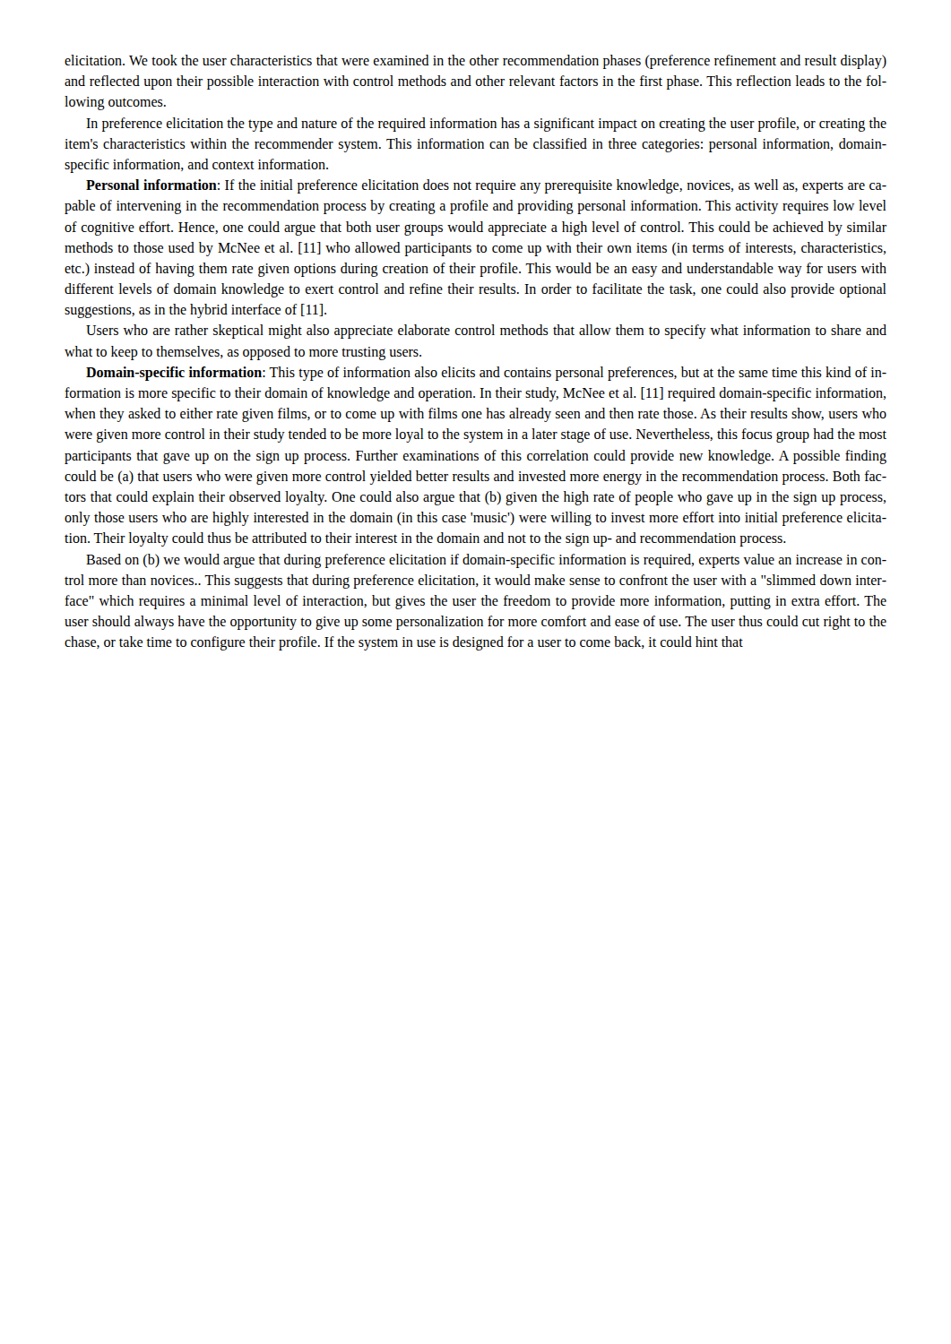elicitation. We took the user characteristics that were examined in the other recommendation phases (preference refinement and result display) and reflected upon their possible interaction with control methods and other relevant factors in the first phase. This reflection leads to the following outcomes.
In preference elicitation the type and nature of the required information has a significant impact on creating the user profile, or creating the item's characteristics within the recommender system. This information can be classified in three categories: personal information, domain-specific information, and context information.
Personal information: If the initial preference elicitation does not require any prerequisite knowledge, novices, as well as, experts are capable of intervening in the recommendation process by creating a profile and providing personal information. This activity requires low level of cognitive effort. Hence, one could argue that both user groups would appreciate a high level of control. This could be achieved by similar methods to those used by McNee et al. [11] who allowed participants to come up with their own items (in terms of interests, characteristics, etc.) instead of having them rate given options during creation of their profile. This would be an easy and understandable way for users with different levels of domain knowledge to exert control and refine their results. In order to facilitate the task, one could also provide optional suggestions, as in the hybrid interface of [11].
Users who are rather skeptical might also appreciate elaborate control methods that allow them to specify what information to share and what to keep to themselves, as opposed to more trusting users.
Domain-specific information: This type of information also elicits and contains personal preferences, but at the same time this kind of information is more specific to their domain of knowledge and operation. In their study, McNee et al. [11] required domain-specific information, when they asked to either rate given films, or to come up with films one has already seen and then rate those. As their results show, users who were given more control in their study tended to be more loyal to the system in a later stage of use. Nevertheless, this focus group had the most participants that gave up on the sign up process. Further examinations of this correlation could provide new knowledge. A possible finding could be (a) that users who were given more control yielded better results and invested more energy in the recommendation process. Both factors that could explain their observed loyalty. One could also argue that (b) given the high rate of people who gave up in the sign up process, only those users who are highly interested in the domain (in this case 'music') were willing to invest more effort into initial preference elicitation. Their loyalty could thus be attributed to their interest in the domain and not to the sign up- and recommendation process.
Based on (b) we would argue that during preference elicitation if domain-specific information is required, experts value an increase in control more than novices.. This suggests that during preference elicitation, it would make sense to confront the user with a "slimmed down interface" which requires a minimal level of interaction, but gives the user the freedom to provide more information, putting in extra effort. The user should always have the opportunity to give up some personalization for more comfort and ease of use. The user thus could cut right to the chase, or take time to configure their profile. If the system in use is designed for a user to come back, it could hint that